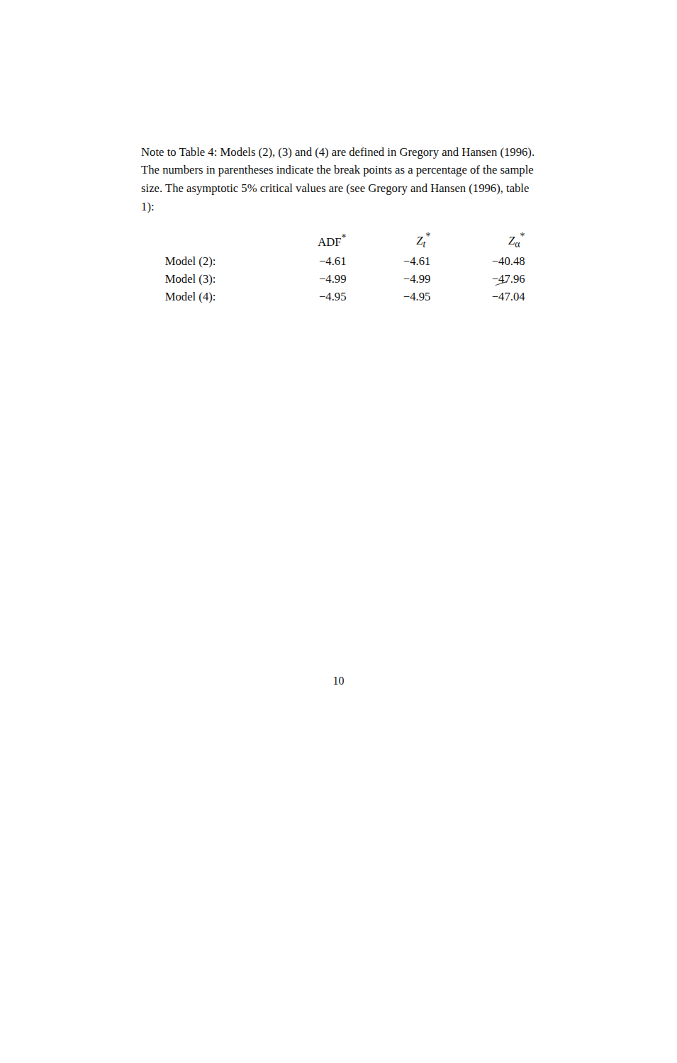Note to Table 4: Models (2), (3) and (4) are defined in Gregory and Hansen (1996). The numbers in parentheses indicate the break points as a percentage of the sample size. The asymptotic 5% critical values are (see Gregory and Hansen (1996), table 1):
| | ADF * | Z t * | Z α * |
| --- | --- | --- | --- |
| Model (2): | −4.61 | −4.61 | −40.48 |
| Model (3): | −4.99 | −4.99 | −47.96 |
| Model (4): | −4.95 | −4.95 | −47.04 |
—
10